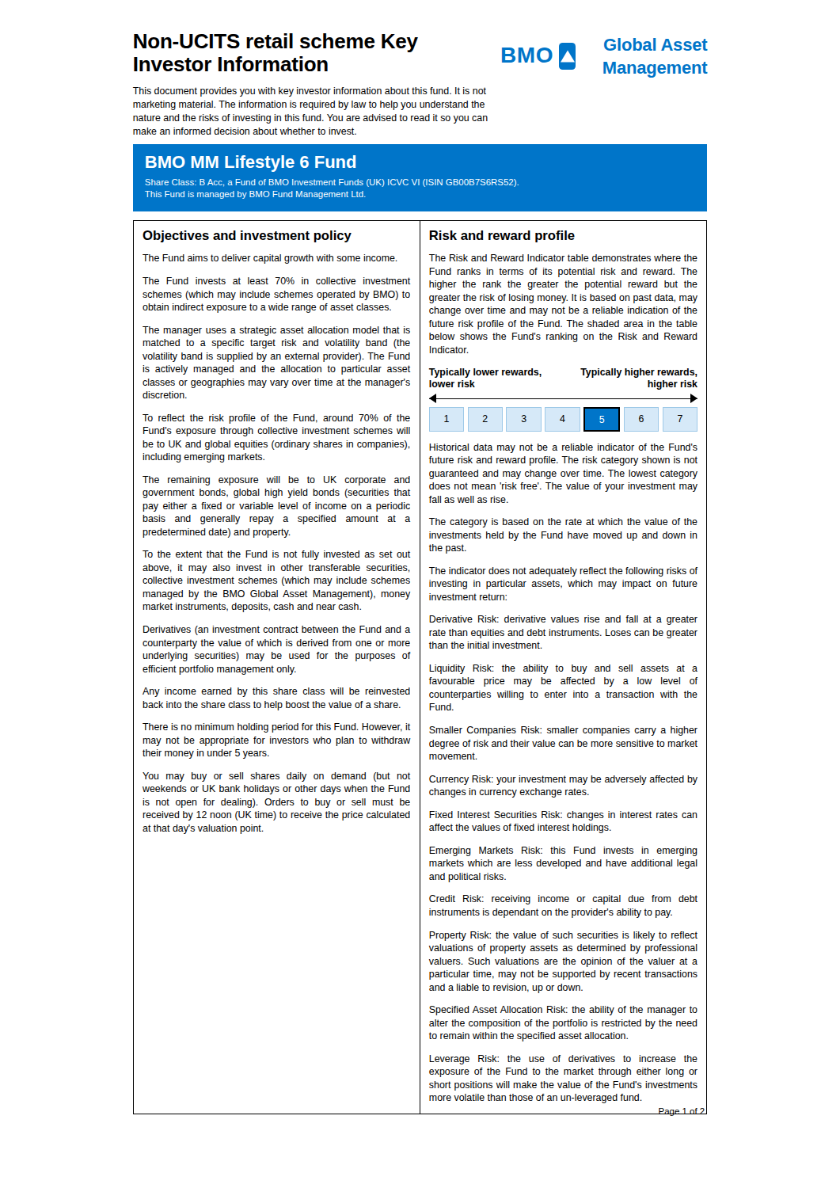Non-UCITS retail scheme Key
Investor Information
This document provides you with key investor information about this fund. It is not marketing material. The information is required by law to help you understand the nature and the risks of investing in this fund. You are advised to read it so you can make an informed decision about whether to invest.
BMO Global Asset Management
BMO MM Lifestyle 6 Fund
Share Class: B Acc, a Fund of BMO Investment Funds (UK) ICVC VI (ISIN GB00B7S6RS52).
This Fund is managed by BMO Fund Management Ltd.
Objectives and investment policy
The Fund aims to deliver capital growth with some income.
The Fund invests at least 70% in collective investment schemes (which may include schemes operated by BMO) to obtain indirect exposure to a wide range of asset classes.
The manager uses a strategic asset allocation model that is matched to a specific target risk and volatility band (the volatility band is supplied by an external provider). The Fund is actively managed and the allocation to particular asset classes or geographies may vary over time at the manager's discretion.
To reflect the risk profile of the Fund, around 70% of the Fund's exposure through collective investment schemes will be to UK and global equities (ordinary shares in companies), including emerging markets.
The remaining exposure will be to UK corporate and government bonds, global high yield bonds (securities that pay either a fixed or variable level of income on a periodic basis and generally repay a specified amount at a predetermined date) and property.
To the extent that the Fund is not fully invested as set out above, it may also invest in other transferable securities, collective investment schemes (which may include schemes managed by the BMO Global Asset Management), money market instruments, deposits, cash and near cash.
Derivatives (an investment contract between the Fund and a counterparty the value of which is derived from one or more underlying securities) may be used for the purposes of efficient portfolio management only.
Any income earned by this share class will be reinvested back into the share class to help boost the value of a share.
There is no minimum holding period for this Fund. However, it may not be appropriate for investors who plan to withdraw their money in under 5 years.
You may buy or sell shares daily on demand (but not weekends or UK bank holidays or other days when the Fund is not open for dealing). Orders to buy or sell must be received by 12 noon (UK time) to receive the price calculated at that day's valuation point.
Risk and reward profile
The Risk and Reward Indicator table demonstrates where the Fund ranks in terms of its potential risk and reward. The higher the rank the greater the potential reward but the greater the risk of losing money. It is based on past data, may change over time and may not be a reliable indication of the future risk profile of the Fund. The shaded area in the table below shows the Fund's ranking on the Risk and Reward Indicator.
Typically lower rewards,
lower risk
Typically higher rewards,
higher risk
1
2
3
4
5
6
7
Historical data may not be a reliable indicator of the Fund's future risk and reward profile. The risk category shown is not guaranteed and may change over time. The lowest category does not mean 'risk free'. The value of your investment may fall as well as rise.
The category is based on the rate at which the value of the investments held by the Fund have moved up and down in the past.
The indicator does not adequately reflect the following risks of investing in particular assets, which may impact on future investment return:
Derivative Risk: derivative values rise and fall at a greater rate than equities and debt instruments. Loses can be greater than the initial investment.
Liquidity Risk: the ability to buy and sell assets at a favourable price may be affected by a low level of counterparties willing to enter into a transaction with the Fund.
Smaller Companies Risk: smaller companies carry a higher degree of risk and their value can be more sensitive to market movement.
Currency Risk: your investment may be adversely affected by changes in currency exchange rates.
Fixed Interest Securities Risk: changes in interest rates can affect the values of fixed interest holdings.
Emerging Markets Risk: this Fund invests in emerging markets which are less developed and have additional legal and political risks.
Credit Risk: receiving income or capital due from debt instruments is dependant on the provider's ability to pay.
Property Risk: the value of such securities is likely to reflect valuations of property assets as determined by professional valuers. Such valuations are the opinion of the valuer at a particular time, may not be supported by recent transactions and a liable to revision, up or down.
Specified Asset Allocation Risk: the ability of the manager to alter the composition of the portfolio is restricted by the need to remain within the specified asset allocation.
Leverage Risk: the use of derivatives to increase the exposure of the Fund to the market through either long or short positions will make the value of the Fund's investments more volatile than those of an un-leveraged fund.
Page 1 of 2.